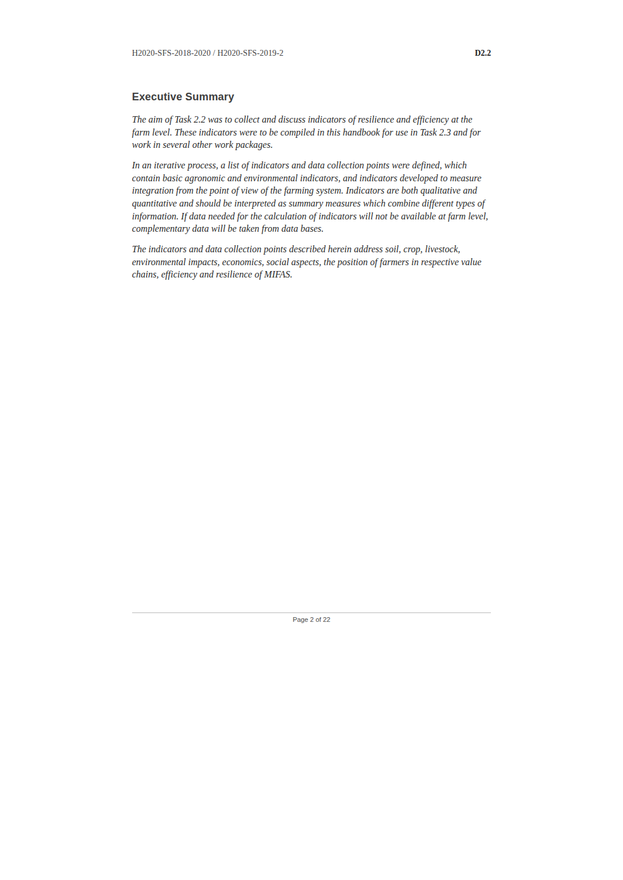H2020-SFS-2018-2020 / H2020-SFS-2019-2
D2.2
Executive Summary
The aim of Task 2.2 was to collect and discuss indicators of resilience and efficiency at the farm level. These indicators were to be compiled in this handbook for use in Task 2.3 and for work in several other work packages.
In an iterative process, a list of indicators and data collection points were defined, which contain basic agronomic and environmental indicators, and indicators developed to measure integration from the point of view of the farming system. Indicators are both qualitative and quantitative and should be interpreted as summary measures which combine different types of information. If data needed for the calculation of indicators will not be available at farm level, complementary data will be taken from data bases.
The indicators and data collection points described herein address soil, crop, livestock, environmental impacts, economics, social aspects, the position of farmers in respective value chains, efficiency and resilience of MIFAS.
Page 2 of 22